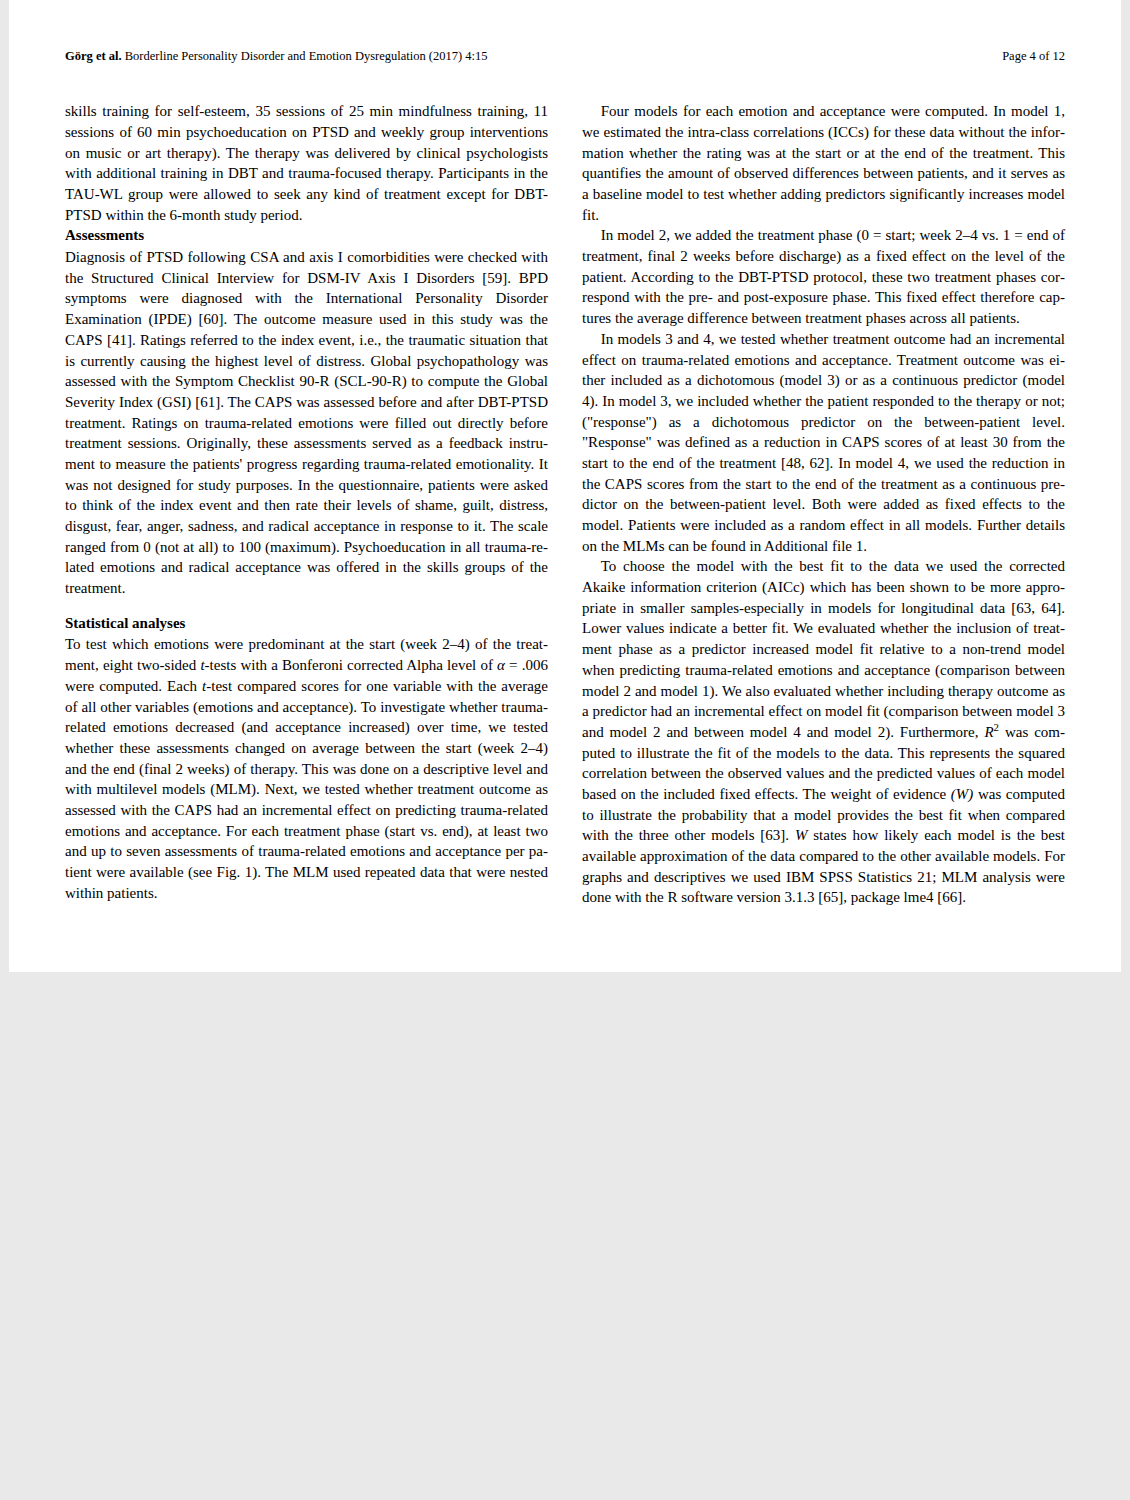Görg et al. Borderline Personality Disorder and Emotion Dysregulation (2017) 4:15
Page 4 of 12
skills training for self-esteem, 35 sessions of 25 min mindfulness training, 11 sessions of 60 min psychoeducation on PTSD and weekly group interventions on music or art therapy). The therapy was delivered by clinical psychologists with additional training in DBT and trauma-focused therapy. Participants in the TAU-WL group were allowed to seek any kind of treatment except for DBT-PTSD within the 6-month study period.
Assessments
Diagnosis of PTSD following CSA and axis I comorbidities were checked with the Structured Clinical Interview for DSM-IV Axis I Disorders [59]. BPD symptoms were diagnosed with the International Personality Disorder Examination (IPDE) [60]. The outcome measure used in this study was the CAPS [41]. Ratings referred to the index event, i.e., the traumatic situation that is currently causing the highest level of distress. Global psychopathology was assessed with the Symptom Checklist 90-R (SCL-90-R) to compute the Global Severity Index (GSI) [61]. The CAPS was assessed before and after DBT-PTSD treatment. Ratings on trauma-related emotions were filled out directly before treatment sessions. Originally, these assessments served as a feedback instrument to measure the patients' progress regarding trauma-related emotionality. It was not designed for study purposes. In the questionnaire, patients were asked to think of the index event and then rate their levels of shame, guilt, distress, disgust, fear, anger, sadness, and radical acceptance in response to it. The scale ranged from 0 (not at all) to 100 (maximum). Psychoeducation in all trauma-related emotions and radical acceptance was offered in the skills groups of the treatment.
Statistical analyses
To test which emotions were predominant at the start (week 2–4) of the treatment, eight two-sided t-tests with a Bonferoni corrected Alpha level of α = .006 were computed. Each t-test compared scores for one variable with the average of all other variables (emotions and acceptance). To investigate whether trauma-related emotions decreased (and acceptance increased) over time, we tested whether these assessments changed on average between the start (week 2–4) and the end (final 2 weeks) of therapy. This was done on a descriptive level and with multilevel models (MLM). Next, we tested whether treatment outcome as assessed with the CAPS had an incremental effect on predicting trauma-related emotions and acceptance. For each treatment phase (start vs. end), at least two and up to seven assessments of trauma-related emotions and acceptance per patient were available (see Fig. 1). The MLM used repeated data that were nested within patients.
Four models for each emotion and acceptance were computed. In model 1, we estimated the intra-class correlations (ICCs) for these data without the information whether the rating was at the start or at the end of the treatment. This quantifies the amount of observed differences between patients, and it serves as a baseline model to test whether adding predictors significantly increases model fit.
In model 2, we added the treatment phase (0 = start; week 2–4 vs. 1 = end of treatment, final 2 weeks before discharge) as a fixed effect on the level of the patient. According to the DBT-PTSD protocol, these two treatment phases correspond with the pre- and post-exposure phase. This fixed effect therefore captures the average difference between treatment phases across all patients.
In models 3 and 4, we tested whether treatment outcome had an incremental effect on trauma-related emotions and acceptance. Treatment outcome was either included as a dichotomous (model 3) or as a continuous predictor (model 4). In model 3, we included whether the patient responded to the therapy or not; ("response") as a dichotomous predictor on the between-patient level. "Response" was defined as a reduction in CAPS scores of at least 30 from the start to the end of the treatment [48, 62]. In model 4, we used the reduction in the CAPS scores from the start to the end of the treatment as a continuous predictor on the between-patient level. Both were added as fixed effects to the model. Patients were included as a random effect in all models. Further details on the MLMs can be found in Additional file 1.
To choose the model with the best fit to the data we used the corrected Akaike information criterion (AICc) which has been shown to be more appropriate in smaller samples-especially in models for longitudinal data [63, 64]. Lower values indicate a better fit. We evaluated whether the inclusion of treatment phase as a predictor increased model fit relative to a non-trend model when predicting trauma-related emotions and acceptance (comparison between model 2 and model 1). We also evaluated whether including therapy outcome as a predictor had an incremental effect on model fit (comparison between model 3 and model 2 and between model 4 and model 2). Furthermore, R2 was computed to illustrate the fit of the models to the data. This represents the squared correlation between the observed values and the predicted values of each model based on the included fixed effects. The weight of evidence (W) was computed to illustrate the probability that a model provides the best fit when compared with the three other models [63]. W states how likely each model is the best available approximation of the data compared to the other available models. For graphs and descriptives we used IBM SPSS Statistics 21; MLM analysis were done with the R software version 3.1.3 [65], package lme4 [66].